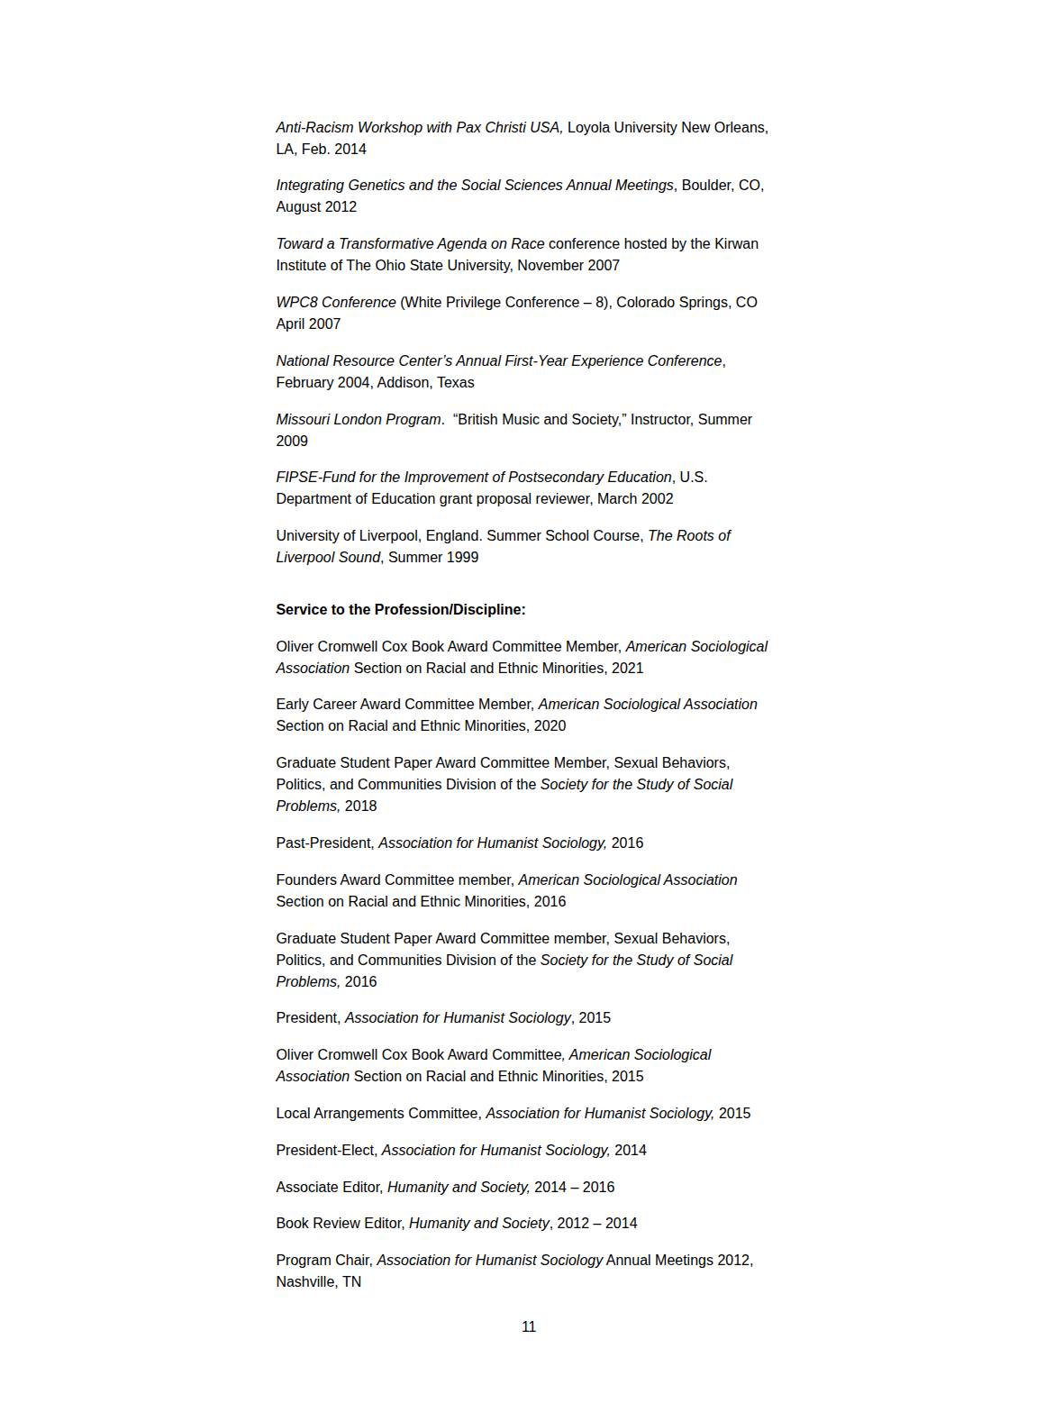Anti-Racism Workshop with Pax Christi USA, Loyola University New Orleans, LA, Feb. 2014
Integrating Genetics and the Social Sciences Annual Meetings, Boulder, CO, August 2012
Toward a Transformative Agenda on Race conference hosted by the Kirwan Institute of The Ohio State University, November 2007
WPC8 Conference (White Privilege Conference – 8), Colorado Springs, CO April 2007
National Resource Center’s Annual First-Year Experience Conference, February 2004, Addison, Texas
Missouri London Program. “British Music and Society,” Instructor, Summer 2009
FIPSE-Fund for the Improvement of Postsecondary Education, U.S. Department of Education grant proposal reviewer, March 2002
University of Liverpool, England. Summer School Course, The Roots of Liverpool Sound, Summer 1999
Service to the Profession/Discipline:
Oliver Cromwell Cox Book Award Committee Member, American Sociological Association Section on Racial and Ethnic Minorities, 2021
Early Career Award Committee Member, American Sociological Association Section on Racial and Ethnic Minorities, 2020
Graduate Student Paper Award Committee Member, Sexual Behaviors, Politics, and Communities Division of the Society for the Study of Social Problems, 2018
Past-President, Association for Humanist Sociology, 2016
Founders Award Committee member, American Sociological Association Section on Racial and Ethnic Minorities, 2016
Graduate Student Paper Award Committee member, Sexual Behaviors, Politics, and Communities Division of the Society for the Study of Social Problems, 2016
President, Association for Humanist Sociology, 2015
Oliver Cromwell Cox Book Award Committee, American Sociological Association Section on Racial and Ethnic Minorities, 2015
Local Arrangements Committee, Association for Humanist Sociology, 2015
President-Elect, Association for Humanist Sociology, 2014
Associate Editor, Humanity and Society, 2014 – 2016
Book Review Editor, Humanity and Society, 2012 – 2014
Program Chair, Association for Humanist Sociology Annual Meetings 2012, Nashville, TN
11